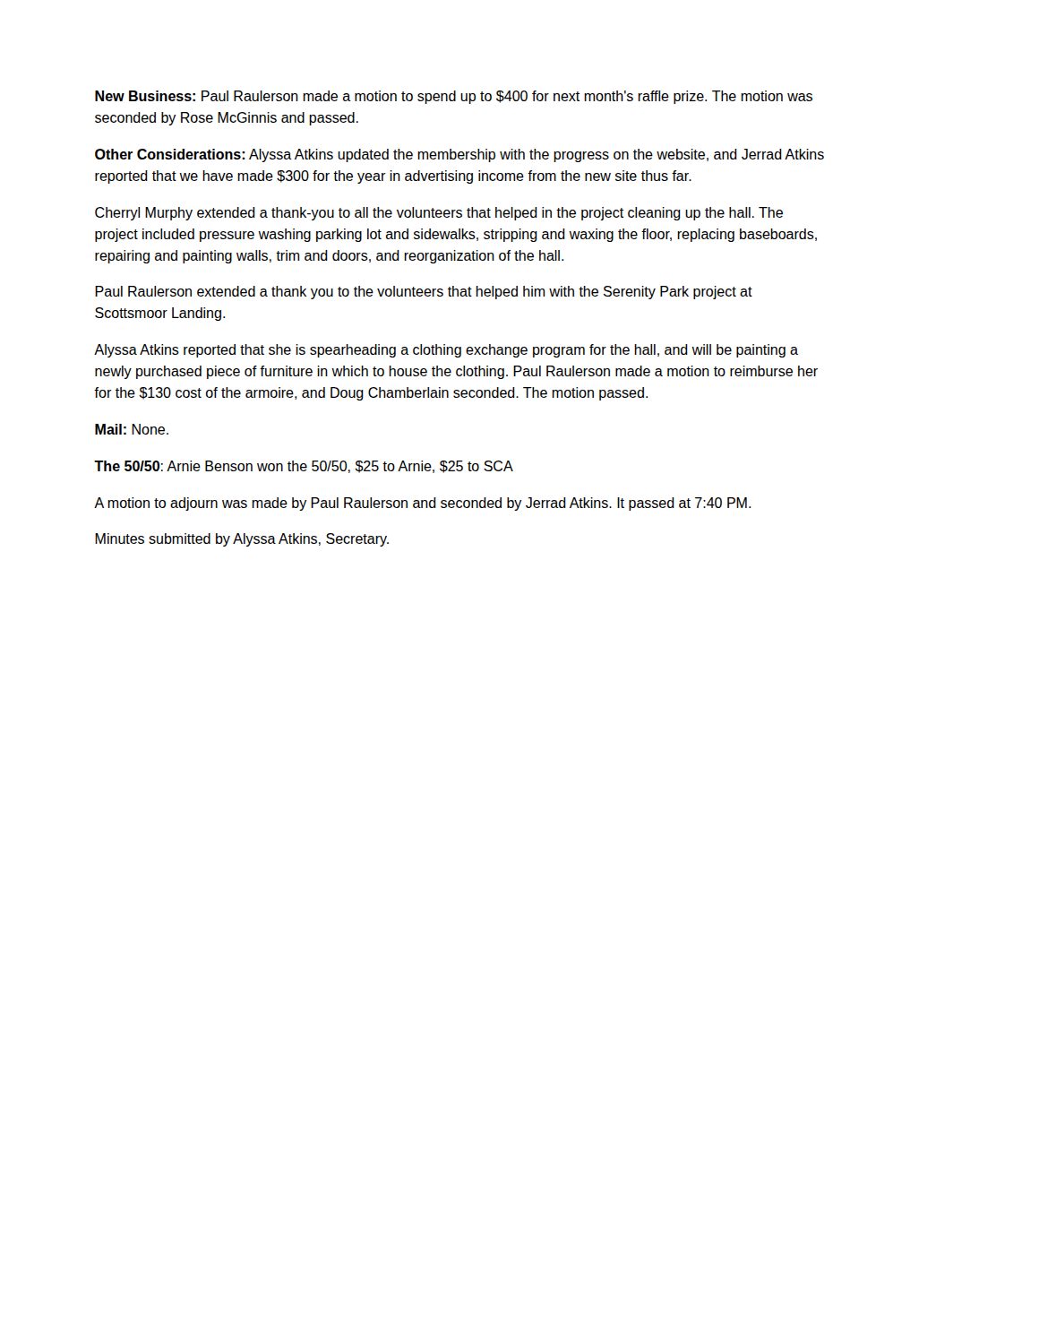New Business: Paul Raulerson made a motion to spend up to $400 for next month's raffle prize. The motion was seconded by Rose McGinnis and passed.
Other Considerations: Alyssa Atkins updated the membership with the progress on the website, and Jerrad Atkins reported that we have made $300 for the year in advertising income from the new site thus far.
Cherryl Murphy extended a thank-you to all the volunteers that helped in the project cleaning up the hall. The project included pressure washing parking lot and sidewalks, stripping and waxing the floor, replacing baseboards, repairing and painting walls, trim and doors, and reorganization of the hall.
Paul Raulerson extended a thank you to the volunteers that helped him with the Serenity Park project at Scottsmoor Landing.
Alyssa Atkins reported that she is spearheading a clothing exchange program for the hall, and will be painting a newly purchased piece of furniture in which to house the clothing. Paul Raulerson made a motion to reimburse her for the $130 cost of the armoire, and Doug Chamberlain seconded. The motion passed.
Mail: None.
The 50/50: Arnie Benson won the 50/50, $25 to Arnie, $25 to SCA
A motion to adjourn was made by Paul Raulerson and seconded by Jerrad Atkins. It passed at 7:40 PM.
Minutes submitted by Alyssa Atkins, Secretary.